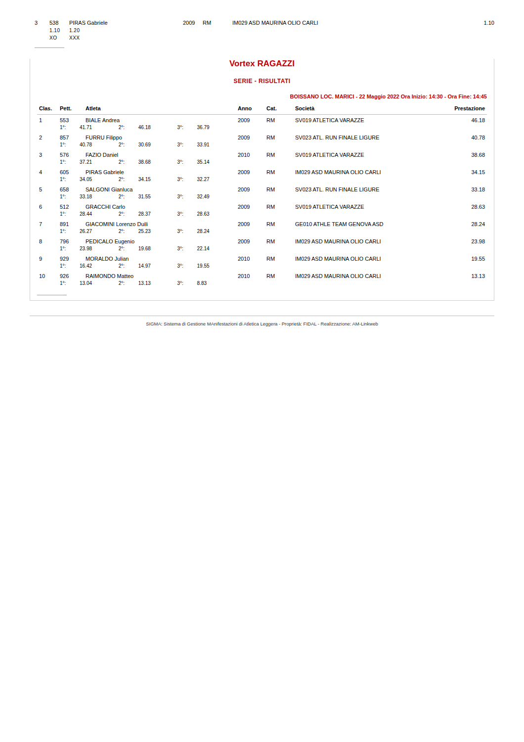3
538
PIRAS Gabriele
2009
RM
IM029 ASD MAURINA OLIO CARLI
1.10
1.101.20
XO XXX
Vortex RAGAZZI
SERIE - RISULTATI
BOISSANO LOC. MARICI - 22 Maggio 2022 Ora Inizio: 14:30 - Ora Fine: 14:45
| Clas. | Pett. | Atleta | Anno | Cat. | Società | Prestazione |
| --- | --- | --- | --- | --- | --- | --- |
| 1 | 553 | BIALE Andrea | 2009 | RM | SV019 ATLETICA VARAZZE | 46.18 |
| | 1°: 41.71 2°: 46.18 3°: 36.79 |
| 2 | 857 | FURRU Filippo | 2009 | RM | SV023 ATL. RUN FINALE LIGURE | 40.78 |
| | 1°: 40.78 2°: 30.69 3°: 33.91 |
| 3 | 576 | FAZIO Daniel | 2010 | RM | SV019 ATLETICA VARAZZE | 38.68 |
| | 1°: 37.21 2°: 38.68 3°: 35.14 |
| 4 | 605 | PIRAS Gabriele | 2009 | RM | IM029 ASD MAURINA OLIO CARLI | 34.15 |
| | 1°: 34.05 2°: 34.15 3°: 32.27 |
| 5 | 658 | SALGONI Gianluca | 2009 | RM | SV023 ATL. RUN FINALE LIGURE | 33.18 |
| | 1°: 33.18 2°: 31.55 3°: 32.49 |
| 6 | 512 | GRACCHI Carlo | 2009 | RM | SV019 ATLETICA VARAZZE | 28.63 |
| | 1°: 28.44 2°: 28.37 3°: 28.63 |
| 7 | 891 | GIACOMINI Lorenzo Duili | 2009 | RM | GE010 ATHLE TEAM GENOVA ASD | 28.24 |
| | 1°: 26.27 2°: 25.23 3°: 28.24 |
| 8 | 796 | PEDICALO Eugenio | 2009 | RM | IM029 ASD MAURINA OLIO CARLI | 23.98 |
| | 1°: 23.98 2°: 19.68 3°: 22.14 |
| 9 | 929 | MORALDO Julian | 2010 | RM | IM029 ASD MAURINA OLIO CARLI | 19.55 |
| | 1°: 16.42 2°: 14.97 3°: 19.55 |
| 10 | 926 | RAIMONDO Matteo | 2010 | RM | IM029 ASD MAURINA OLIO CARLI | 13.13 |
| | 1°: 13.04 2°: 13.13 3°: 8.83 |
SIGMA: Sistema di Gestione MAnifestazioni di Atletica Leggera - Proprietà: FIDAL - Realizzazione: AM-Linkweb